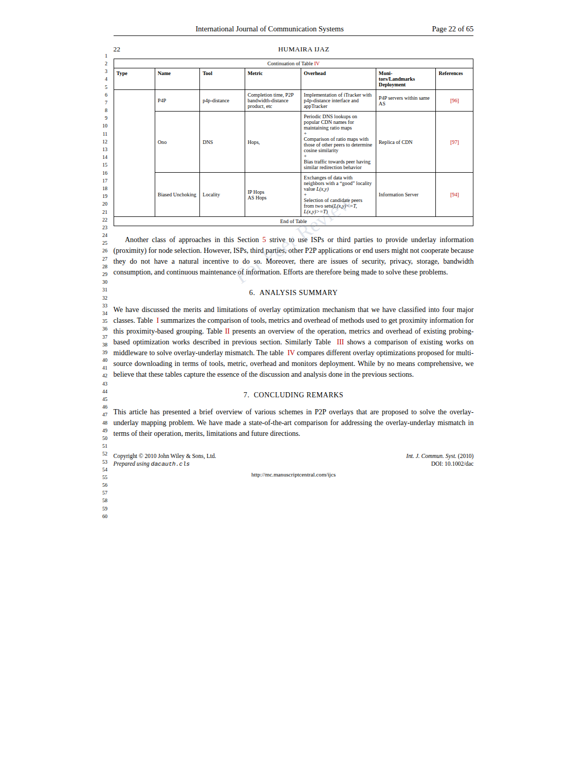1
2
3
4
5
6
7
8
9
10
11
12
13
14
15
16
17
18
19
20
21
22
23
24
25
26
27
28
29
30
31
32
33
34
35
36
37
38
39
40
41
42
43
44
45
46
47
48
49
50
51
52
53
54
55
56
57
58
59
60
International Journal of Communication Systems
Page 22 of 65
22
HUMAIRA IJAZ
For Peer Review
Continuation of Table IV
| Type | Name | Tool | Metric | Overhead | Moni- tors/Landmarks Deployment | References |
| --- | --- | --- | --- | --- | --- | --- |
| | P4P | p4p-distance | Completion time, P2P bandwidth-distance product, etc | Implementation of iTracker with p4p-distance interface and appTracker | P4P servers within same AS | [96] |
| Ono | DNS | Hops, | Periodic DNS lookups on popular CDN names for maintaining ratio maps + Comparison of ratio maps with those of other peers to determine cosine similarity + Bias traffic towards peer having similar redirection behavior | Replica of CDN | [97] |
| Biased Unchoking | Locality | IP Hops AS Hops | Exchanges of data with neighbors with a “good” locality value L(x,y) + Selection of candidate peers from two sets( L(x,y)<=T, L(x,y)>=T ) | Information Server | [94] |
End of Table
Another class of approaches in this Section 5 strive to use ISPs or third parties to provide underlay information (proximity) for node selection. However, ISPs, third parties, other P2P applications or end users might not cooperate because they do not have a natural incentive to do so. Moreover, there are issues of security, privacy, storage, bandwidth consumption, and continuous maintenance of information. Efforts are therefore being made to solve these problems.
6. ANALYSIS SUMMARY
We have discussed the merits and limitations of overlay optimization mechanism that we have classified into four major classes. Table I summarizes the comparison of tools, metrics and overhead of methods used to get proximity information for this proximity-based grouping. Table II presents an overview of the operation, metrics and overhead of existing probing-based optimization works described in previous section. Similarly Table III shows a comparison of existing works on middleware to solve overlay-underlay mismatch. The table IV compares different overlay optimizations proposed for multi-source downloading in terms of tools, metric, overhead and monitors deployment. While by no means comprehensive, we believe that these tables capture the essence of the discussion and analysis done in the previous sections.
7. CONCLUDING REMARKS
This article has presented a brief overview of various schemes in P2P overlays that are proposed to solve the overlay-underlay mapping problem. We have made a state-of-the-art comparison for addressing the overlay-underlay mismatch in terms of their operation, merits, limitations and future directions.
Copyright © 2010 John Wiley & Sons, Ltd.
Prepared using dacauth.cls
Int. J. Commun. Syst. (2010)
DOI: 10.1002/dac
http://mc.manuscriptcentral.com/ijcs